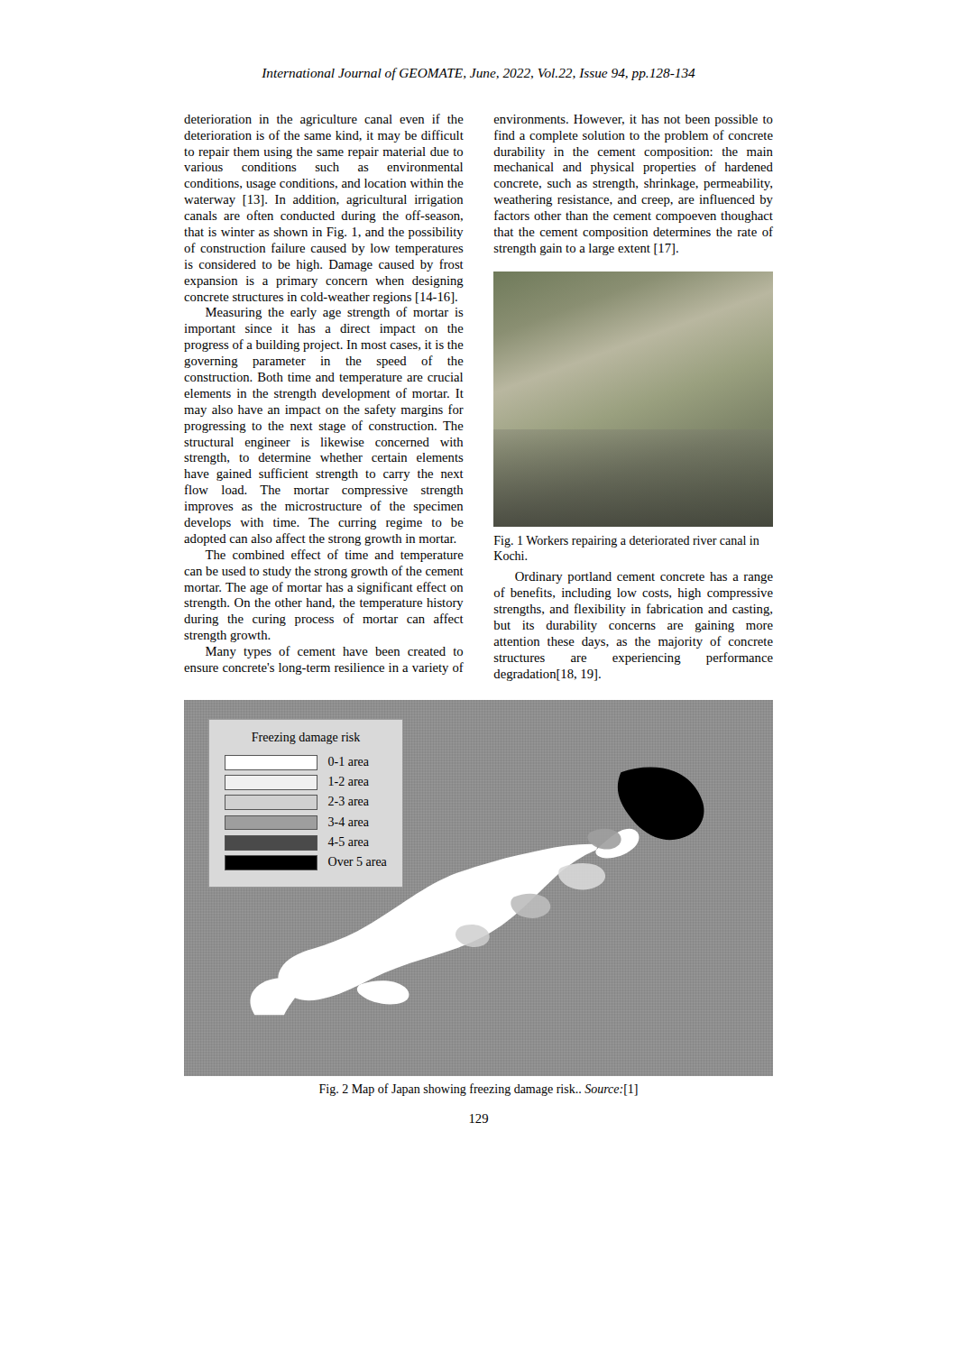International Journal of GEOMATE, June, 2022, Vol.22, Issue 94, pp.128-134
deterioration in the agriculture canal even if the deterioration is of the same kind, it may be difficult to repair them using the same repair material due to various conditions such as environmental conditions, usage conditions, and location within the waterway [13]. In addition, agricultural irrigation canals are often conducted during the off-season, that is winter as shown in Fig. 1, and the possibility of construction failure caused by low temperatures is considered to be high. Damage caused by frost expansion is a primary concern when designing concrete structures in cold-weather regions [14-16].
Measuring the early age strength of mortar is important since it has a direct impact on the progress of a building project. In most cases, it is the governing parameter in the speed of the construction. Both time and temperature are crucial elements in the strength development of mortar. It may also have an impact on the safety margins for progressing to the next stage of construction. The structural engineer is likewise concerned with strength, to determine whether certain elements have gained sufficient strength to carry the next flow load. The mortar compressive strength improves as the microstructure of the specimen develops with time. The curring regime to be adopted can also affect the strong growth in mortar.
The combined effect of time and temperature can be used to study the strong growth of the cement mortar. The age of mortar has a significant effect on strength. On the other hand, the temperature history during the curing process of mortar can affect strength growth.
Many types of cement have been created to ensure concrete's long-term resilience in a variety of environments. However, it has not been possible to find a complete solution to the problem of concrete durability in the cement composition: the main mechanical and physical properties of hardened concrete, such as strength, shrinkage, permeability, weathering resistance, and creep, are influenced by factors other than the cement compoeven thoughact that the cement composition determines the rate of strength gain to a large extent [17].
Fig. 1 Workers repairing a deteriorated river canal in Kochi.
Ordinary portland cement concrete has a range of benefits, including low costs, high compressive strengths, and flexibility in fabrication and casting, but its durability concerns are gaining more attention these days, as the majority of concrete structures are experiencing performance degradation[18, 19].
Freezing damage risk
0-1 area
1-2 area
2-3 area
3-4 area
4-5 area
Over 5 area
Fig. 2 Map of Japan showing freezing damage risk.. Source:[1]
129